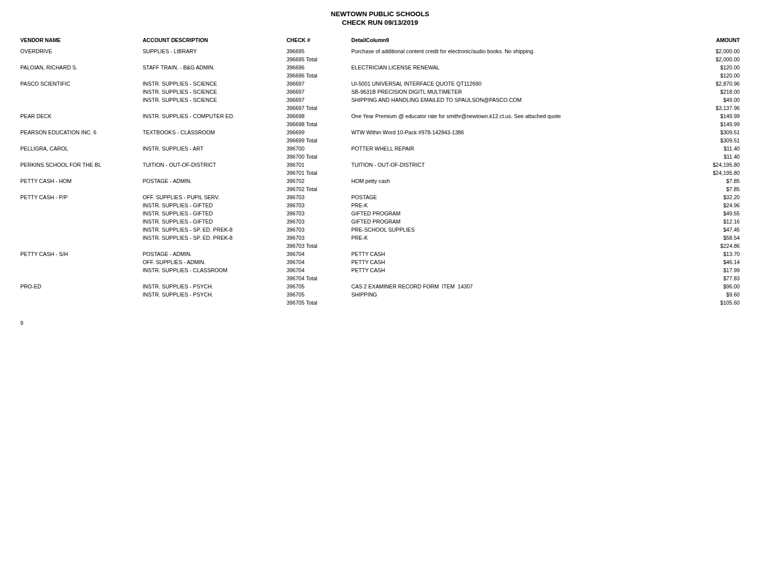NEWTOWN PUBLIC SCHOOLS
CHECK RUN 09/13/2019
| VENDOR NAME | ACCOUNT DESCRIPTION | CHECK # | DetailColumn9 | AMOUNT |
| --- | --- | --- | --- | --- |
| OVERDRIVE | SUPPLIES - LIBRARY | 396695 | Purchase of additional content credit for electronic/audio books. No shipping. | $2,000.00 |
| | | 396695 Total | | $2,000.00 |
| PALOIAN, RICHARD S. | STAFF TRAIN. - B&G ADMIN. | 396696 | ELECTRICIAN LICENSE RENEWAL | $120.00 |
| | | 396696 Total | | $120.00 |
| PASCO SCIENTIFIC | INSTR. SUPPLIES - SCIENCE | 396697 | UI-5001 UNIVERSAL INTERFACE QUOTE QT112690 | $2,870.96 |
| | INSTR. SUPPLIES - SCIENCE | 396697 | SB-9631B PRECISION DIGITL MULTIMETER | $218.00 |
| | INSTR. SUPPLIES - SCIENCE | 396697 | SHIPPING AND HANDLING EMAILED TO SPAULSON@PASCO.COM | $49.00 |
| | | 396697 Total | | $3,137.96 |
| PEAR DECK | INSTR. SUPPLIES - COMPUTER ED. | 396698 | One Year Premium @ educator rate for smithr@newtown.k12.ct.us. See attached quote | $149.99 |
| | | 396698 Total | | $149.99 |
| PEARSON EDUCATION INC. 6 | TEXTBOOKS - CLASSROOM | 396699 | WTW Within Word 10-Pack #978-142843-1386 | $309.51 |
| | | 396699 Total | | $309.51 |
| PELLIGRA, CAROL | INSTR. SUPPLIES - ART | 396700 | POTTER WHELL REPAIR | $11.40 |
| | | 396700 Total | | $11.40 |
| PERKINS SCHOOL FOR THE BL | TUITION - OUT-OF-DISTRICT | 396701 | TUITION - OUT-OF-DISTRICT | $24,195.80 |
| | | 396701 Total | | $24,195.80 |
| PETTY CASH - HOM | POSTAGE - ADMIN. | 396702 | HOM petty cash | $7.85 |
| | | 396702 Total | | $7.85 |
| PETTY CASH - P/P | OFF. SUPPLIES - PUPIL SERV. | 396703 | POSTAGE | $32.20 |
| | INSTR. SUPPLIES - GIFTED | 396703 | PRE-K | $24.96 |
| | INSTR. SUPPLIES - GIFTED | 396703 | GIFTED PROGRAM | $49.55 |
| | INSTR. SUPPLIES - GIFTED | 396703 | GIFTED PROGRAM | $12.16 |
| | INSTR. SUPPLIES - SP. ED. PREK-8 | 396703 | PRE-SCHOOL SUPPLIES | $47.45 |
| | INSTR. SUPPLIES - SP. ED. PREK-8 | 396703 | PRE-K | $58.54 |
| | | 396703 Total | | $224.86 |
| PETTY CASH - S/H | POSTAGE - ADMIN. | 396704 | PETTY CASH | $13.70 |
| | OFF. SUPPLIES - ADMIN. | 396704 | PETTY CASH | $46.14 |
| | INSTR. SUPPLIES - CLASSROOM | 396704 | PETTY CASH | $17.99 |
| | | 396704 Total | | $77.83 |
| PRO-ED | INSTR. SUPPLIES - PSYCH. | 396705 | CAS 2 EXAMINER RECORD FORM ITEM 14307 | $96.00 |
| | INSTR. SUPPLIES - PSYCH. | 396705 | SHIPPING | $9.60 |
| | | 396705 Total | | $105.60 |
9